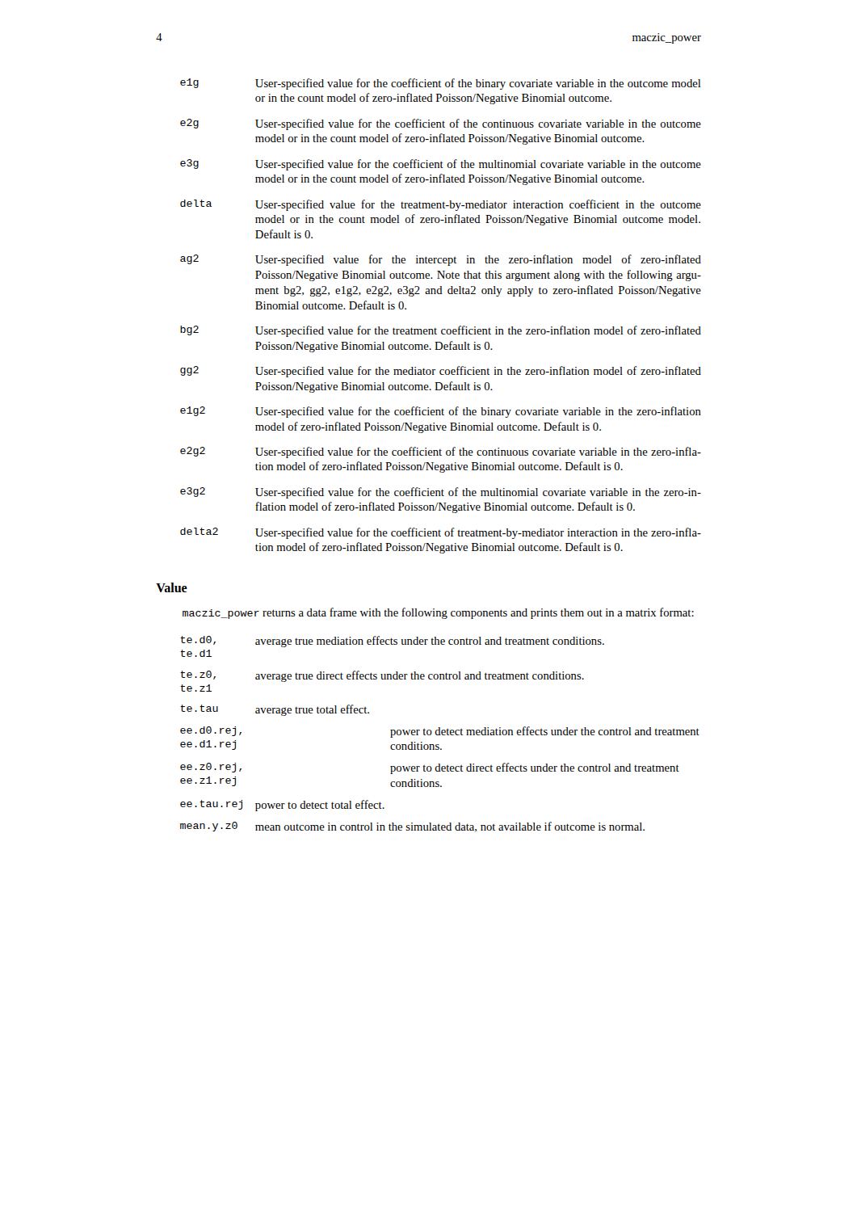4 maczic_power
e1g
User-specified value for the coefficient of the binary covariate variable in the outcome model or in the count model of zero-inflated Poisson/Negative Binomial outcome.
e2g
User-specified value for the coefficient of the continuous covariate variable in the outcome model or in the count model of zero-inflated Poisson/Negative Binomial outcome.
e3g
User-specified value for the coefficient of the multinomial covariate variable in the outcome model or in the count model of zero-inflated Poisson/Negative Binomial outcome.
delta
User-specified value for the treatment-by-mediator interaction coefficient in the outcome model or in the count model of zero-inflated Poisson/Negative Binomial outcome model. Default is 0.
ag2
User-specified value for the intercept in the zero-inflation model of zero-inflated Poisson/Negative Binomial outcome. Note that this argument along with the following argument bg2, gg2, e1g2, e2g2, e3g2 and delta2 only apply to zero-inflated Poisson/Negative Binomial outcome. Default is 0.
bg2
User-specified value for the treatment coefficient in the zero-inflation model of zero-inflated Poisson/Negative Binomial outcome. Default is 0.
gg2
User-specified value for the mediator coefficient in the zero-inflation model of zero-inflated Poisson/Negative Binomial outcome. Default is 0.
e1g2
User-specified value for the coefficient of the binary covariate variable in the zero-inflation model of zero-inflated Poisson/Negative Binomial outcome. Default is 0.
e2g2
User-specified value for the coefficient of the continuous covariate variable in the zero-inflation model of zero-inflated Poisson/Negative Binomial outcome. Default is 0.
e3g2
User-specified value for the coefficient of the multinomial covariate variable in the zero-inflation model of zero-inflated Poisson/Negative Binomial outcome. Default is 0.
delta2
User-specified value for the coefficient of treatment-by-mediator interaction in the zero-inflation model of zero-inflated Poisson/Negative Binomial outcome. Default is 0.
Value
maczic_power returns a data frame with the following components and prints them out in a matrix format:
te.d0, te.d1
average true mediation effects under the control and treatment conditions.
te.z0, te.z1
average true direct effects under the control and treatment conditions.
te.tau
average true total effect.
ee.d0.rej, ee.d1.rej
power to detect mediation effects under the control and treatment conditions.
ee.z0.rej, ee.z1.rej
power to detect direct effects under the control and treatment conditions.
ee.tau.rej
power to detect total effect.
mean.y.z0
mean outcome in control in the simulated data, not available if outcome is normal.